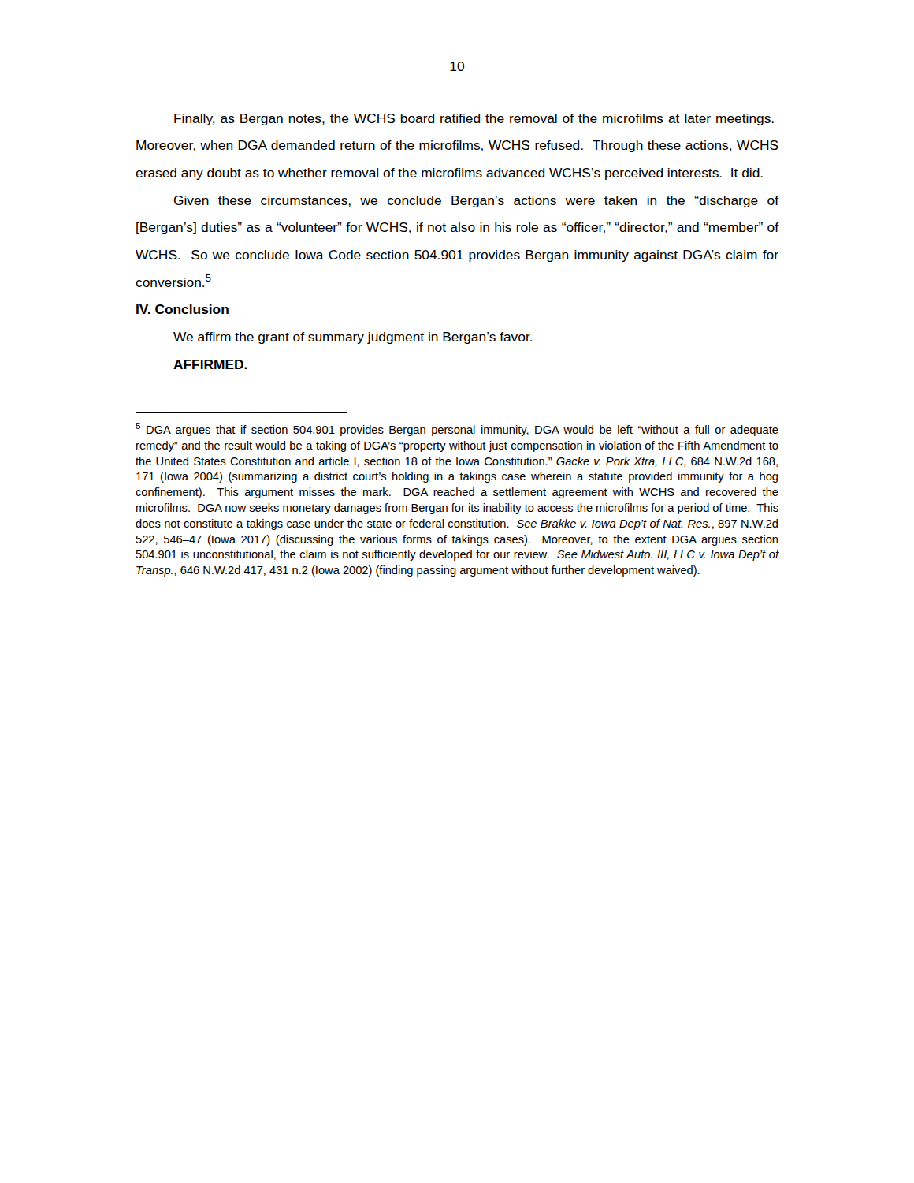10
Finally, as Bergan notes, the WCHS board ratified the removal of the microfilms at later meetings. Moreover, when DGA demanded return of the microfilms, WCHS refused. Through these actions, WCHS erased any doubt as to whether removal of the microfilms advanced WCHS’s perceived interests. It did.
Given these circumstances, we conclude Bergan’s actions were taken in the “discharge of [Bergan’s] duties” as a “volunteer” for WCHS, if not also in his role as “officer,” “director,” and “member” of WCHS. So we conclude Iowa Code section 504.901 provides Bergan immunity against DGA’s claim for conversion.5
IV. Conclusion
We affirm the grant of summary judgment in Bergan’s favor.
AFFIRMED.
5 DGA argues that if section 504.901 provides Bergan personal immunity, DGA would be left “without a full or adequate remedy” and the result would be a taking of DGA’s “property without just compensation in violation of the Fifth Amendment to the United States Constitution and article I, section 18 of the Iowa Constitution.” Gacke v. Pork Xtra, LLC, 684 N.W.2d 168, 171 (Iowa 2004) (summarizing a district court’s holding in a takings case wherein a statute provided immunity for a hog confinement). This argument misses the mark. DGA reached a settlement agreement with WCHS and recovered the microfilms. DGA now seeks monetary damages from Bergan for its inability to access the microfilms for a period of time. This does not constitute a takings case under the state or federal constitution. See Brakke v. Iowa Dep’t of Nat. Res., 897 N.W.2d 522, 546–47 (Iowa 2017) (discussing the various forms of takings cases). Moreover, to the extent DGA argues section 504.901 is unconstitutional, the claim is not sufficiently developed for our review. See Midwest Auto. III, LLC v. Iowa Dep’t of Transp., 646 N.W.2d 417, 431 n.2 (Iowa 2002) (finding passing argument without further development waived).